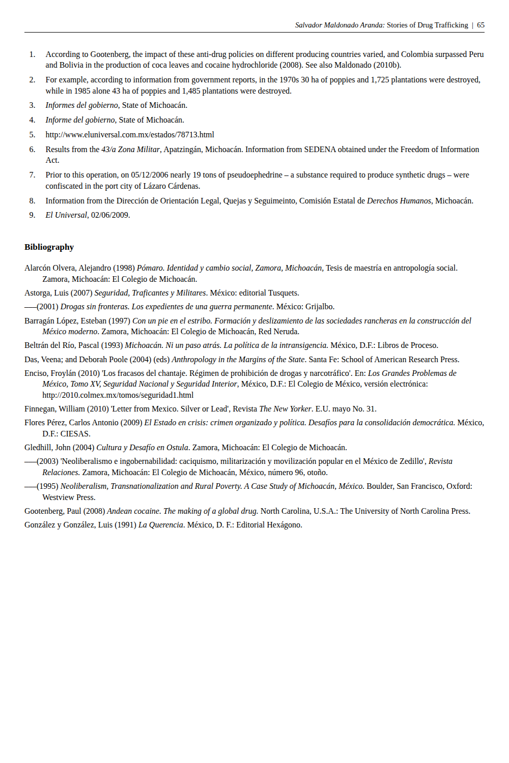Salvador Maldonado Aranda: Stories of Drug Trafficking | 65
According to Gootenberg, the impact of these anti-drug policies on different producing countries varied, and Colombia surpassed Peru and Bolivia in the production of coca leaves and cocaine hydrochloride (2008). See also Maldonado (2010b).
For example, according to information from government reports, in the 1970s 30 ha of poppies and 1,725 plantations were destroyed, while in 1985 alone 43 ha of poppies and 1,485 plantations were destroyed.
Informes del gobierno, State of Michoacán.
Informe del gobierno, State of Michoacán.
http://www.eluniversal.com.mx/estados/78713.html
Results from the 43/a Zona Militar, Apatzingán, Michoacán. Information from SEDENA obtained under the Freedom of Information Act.
Prior to this operation, on 05/12/2006 nearly 19 tons of pseudoephedrine – a substance required to produce synthetic drugs – were confiscated in the port city of Lázaro Cárdenas.
Information from the Dirección de Orientación Legal, Quejas y Seguimeinto, Comisión Estatal de Derechos Humanos, Michoacán.
El Universal, 02/06/2009.
Bibliography
Alarcón Olvera, Alejandro (1998) Pómaro. Identidad y cambio social, Zamora, Michoacán, Tesis de maestría en antropología social. Zamora, Michoacán: El Colegio de Michoacán.
Astorga, Luis (2007) Seguridad, Traficantes y Militares. México: editorial Tusquets.
–––(2001) Drogas sin fronteras. Los expedientes de una guerra permanente. México: Grijalbo.
Barragán López, Esteban (1997) Con un pie en el estribo. Formación y deslizamiento de las sociedades rancheras en la construcción del México moderno. Zamora, Michoacán: El Colegio de Michoacán, Red Neruda.
Beltrán del Río, Pascal (1993) Michoacán. Ni un paso atrás. La política de la intransigencia. México, D.F.: Libros de Proceso.
Das, Veena; and Deborah Poole (2004) (eds) Anthropology in the Margins of the State. Santa Fe: School of American Research Press.
Enciso, Froylán (2010) 'Los fracasos del chantaje. Régimen de prohibición de drogas y narcotráfico'. En: Los Grandes Problemas de México, Tomo XV, Seguridad Nacional y Seguridad Interior, México, D.F.: El Colegio de México, versión electrónica: http://2010.colmex.mx/tomos/seguridad1.html
Finnegan, William (2010) 'Letter from Mexico. Silver or Lead', Revista The New Yorker. E.U. mayo No. 31.
Flores Pérez, Carlos Antonio (2009) El Estado en crisis: crimen organizado y política. Desafíos para la consolidación democrática. México, D.F.: CIESAS.
Gledhill, John (2004) Cultura y Desafío en Ostula. Zamora, Michoacán: El Colegio de Michoacán.
–––(2003) 'Neoliberalismo e ingobernabilidad: caciquismo, militarización y movilización popular en el México de Zedillo', Revista Relaciones. Zamora, Michoacán: El Colegio de Michoacán, México, número 96, otoño.
–––(1995) Neoliberalism, Transnationalization and Rural Poverty. A Case Study of Michoacán, México. Boulder, San Francisco, Oxford: Westview Press.
Gootenberg, Paul (2008) Andean cocaine. The making of a global drug. North Carolina, U.S.A.: The University of North Carolina Press.
González y González, Luis (1991) La Querencia. México, D. F.: Editorial Hexágono.